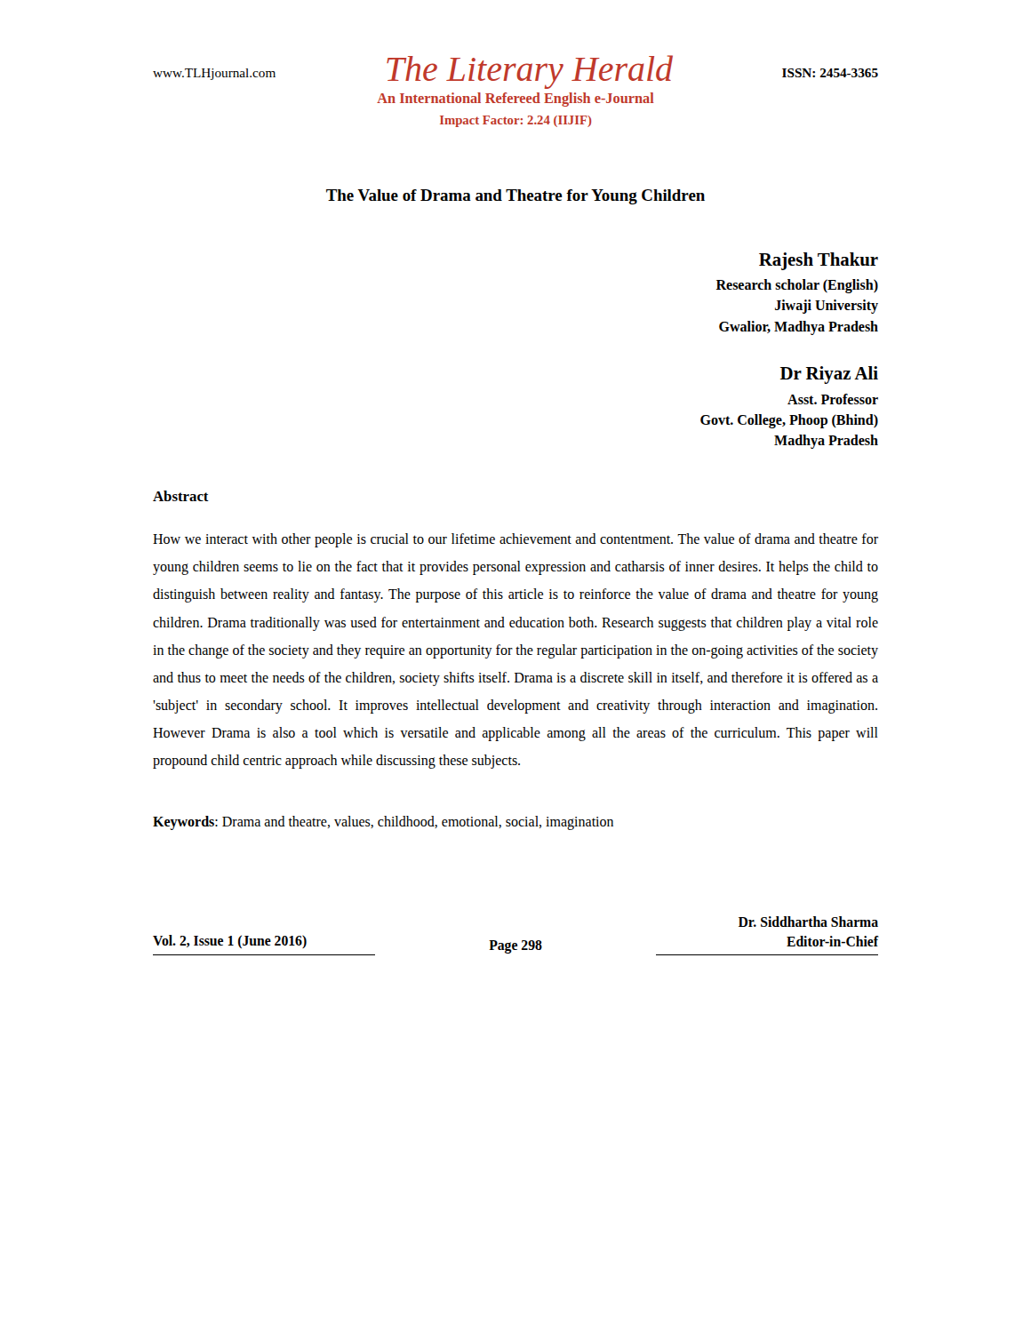www.TLHjournal.com
The Literary Herald
ISSN: 2454-3365
An International Refereed English e-Journal
Impact Factor: 2.24 (IIJIF)
The Value of Drama and Theatre for Young Children
Rajesh Thakur Research scholar (English) Jiwaji University Gwalior, Madhya Pradesh
Dr Riyaz Ali Asst. Professor Govt. College, Phoop (Bhind) Madhya Pradesh
Abstract
How we interact with other people is crucial to our lifetime achievement and contentment. The value of drama and theatre for young children seems to lie on the fact that it provides personal expression and catharsis of inner desires. It helps the child to distinguish between reality and fantasy. The purpose of this article is to reinforce the value of drama and theatre for young children. Drama traditionally was used for entertainment and education both. Research suggests that children play a vital role in the change of the society and they require an opportunity for the regular participation in the on-going activities of the society and thus to meet the needs of the children, society shifts itself. Drama is a discrete skill in itself, and therefore it is offered as a 'subject' in secondary school. It improves intellectual development and creativity through interaction and imagination. However Drama is also a tool which is versatile and applicable among all the areas of the curriculum. This paper will propound child centric approach while discussing these subjects.
Keywords: Drama and theatre, values, childhood, emotional, social, imagination
Vol. 2, Issue 1 (June 2016)
Page 298
Dr. Siddhartha Sharma
Editor-in-Chief